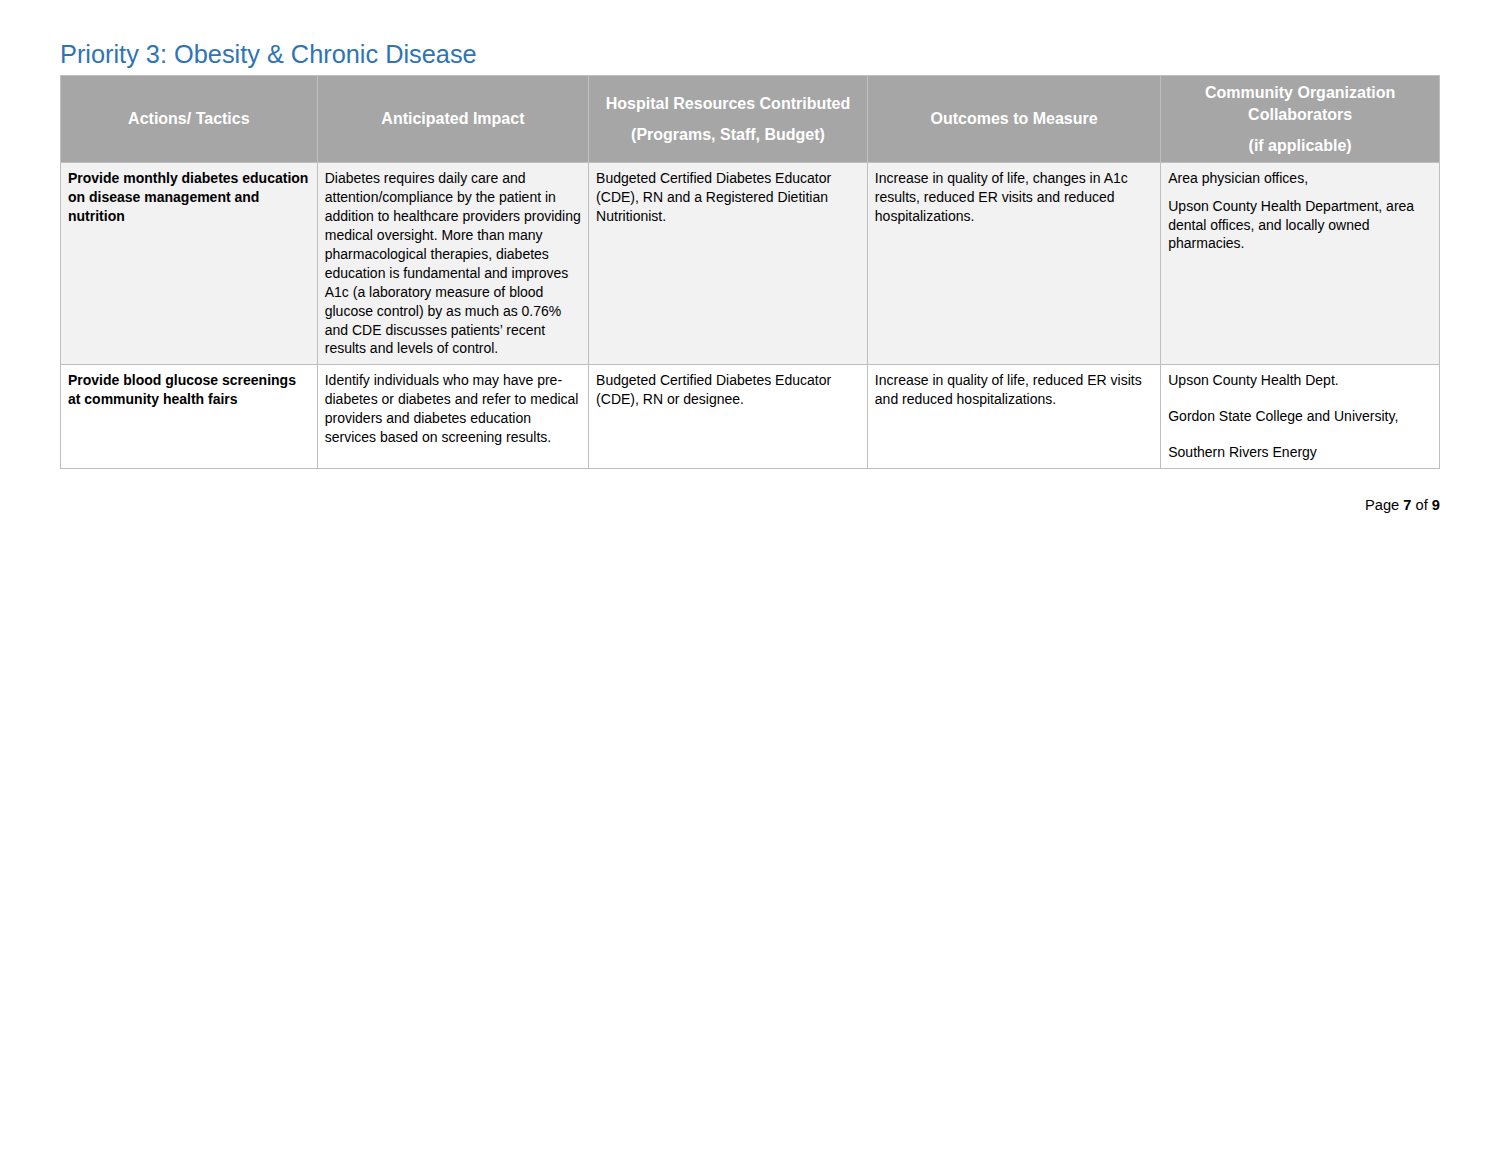Priority 3: Obesity & Chronic Disease
| Actions/ Tactics | Anticipated Impact | Hospital Resources Contributed (Programs, Staff, Budget) | Outcomes to Measure | Community Organization Collaborators (if applicable) |
| --- | --- | --- | --- | --- |
| Provide monthly diabetes education on disease management and nutrition | Diabetes requires daily care and attention/compliance by the patient in addition to healthcare providers providing medical oversight. More than many pharmacological therapies, diabetes education is fundamental and improves A1c (a laboratory measure of blood glucose control) by as much as 0.76% and CDE discusses patients’ recent results and levels of control. | Budgeted Certified Diabetes Educator (CDE), RN and a Registered Dietitian Nutritionist. | Increase in quality of life, changes in A1c results, reduced ER visits and reduced hospitalizations. | Area physician offices, Upson County Health Department, area dental offices, and locally owned pharmacies. |
| Provide blood glucose screenings at community health fairs | Identify individuals who may have pre-diabetes or diabetes and refer to medical providers and diabetes education services based on screening results. | Budgeted Certified Diabetes Educator (CDE), RN or designee. | Increase in quality of life, reduced ER visits and reduced hospitalizations. | Upson County Health Dept. Gordon State College and University, Southern Rivers Energy |
Page 7 of 9